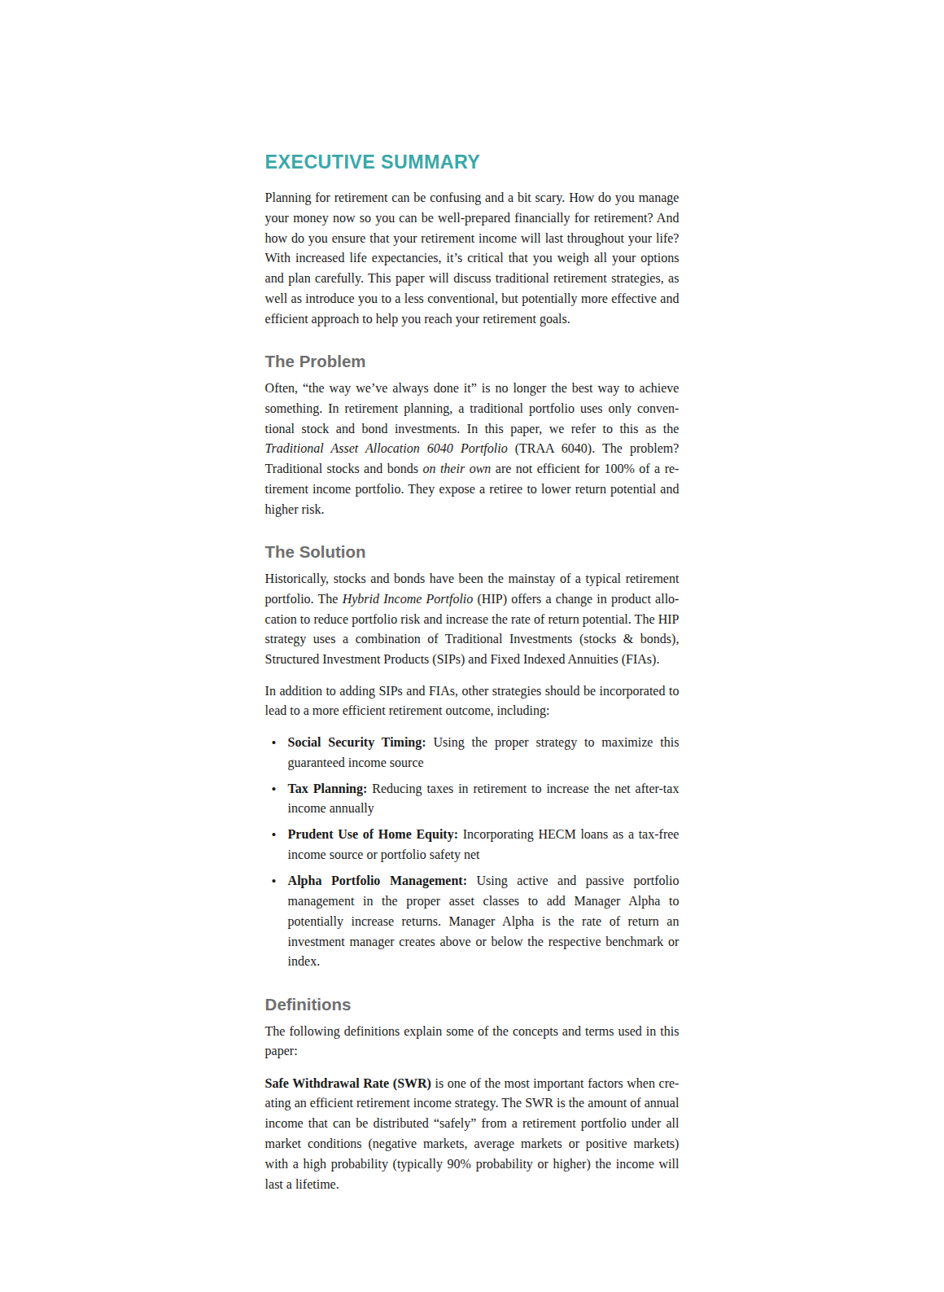Executive Summary
Planning for retirement can be confusing and a bit scary. How do you manage your money now so you can be well-prepared financially for retirement? And how do you ensure that your retirement income will last throughout your life? With increased life expectancies, it’s critical that you weigh all your options and plan carefully. This paper will discuss traditional retirement strategies, as well as introduce you to a less conventional, but potentially more effective and efficient approach to help you reach your retirement goals.
The Problem
Often, “the way we’ve always done it” is no longer the best way to achieve something. In retirement planning, a traditional portfolio uses only conventional stock and bond investments. In this paper, we refer to this as the Traditional Asset Allocation 6040 Portfolio (TRAA 6040). The problem? Traditional stocks and bonds on their own are not efficient for 100% of a retirement income portfolio. They expose a retiree to lower return potential and higher risk.
The Solution
Historically, stocks and bonds have been the mainstay of a typical retirement portfolio. The Hybrid Income Portfolio (HIP) offers a change in product allocation to reduce portfolio risk and increase the rate of return potential. The HIP strategy uses a combination of Traditional Investments (stocks & bonds), Structured Investment Products (SIPs) and Fixed Indexed Annuities (FIAs).
In addition to adding SIPs and FIAs, other strategies should be incorporated to lead to a more efficient retirement outcome, including:
Social Security Timing: Using the proper strategy to maximize this guaranteed income source
Tax Planning: Reducing taxes in retirement to increase the net after-tax income annually
Prudent Use of Home Equity: Incorporating HECM loans as a tax-free income source or portfolio safety net
Alpha Portfolio Management: Using active and passive portfolio management in the proper asset classes to add Manager Alpha to potentially increase returns. Manager Alpha is the rate of return an investment manager creates above or below the respective benchmark or index.
Definitions
The following definitions explain some of the concepts and terms used in this paper:
Safe Withdrawal Rate (SWR) is one of the most important factors when creating an efficient retirement income strategy. The SWR is the amount of annual income that can be distributed “safely” from a retirement portfolio under all market conditions (negative markets, average markets or positive markets) with a high probability (typically 90% probability or higher) the income will last a lifetime.